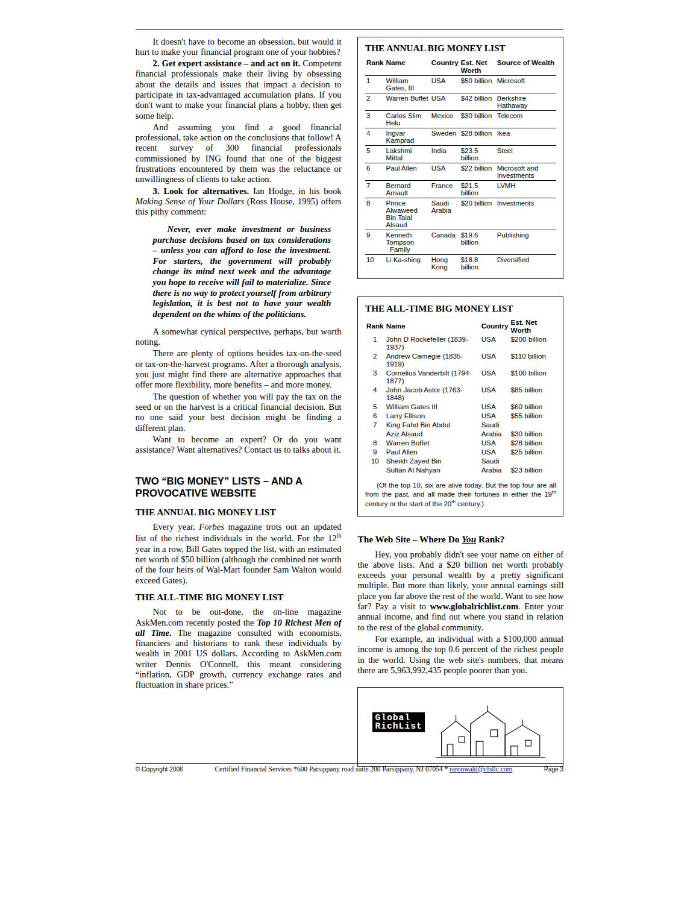It doesn't have to become an obsession, but would it hurt to make your financial program one of your hobbies?
2. Get expert assistance – and act on it. Competent financial professionals make their living by obsessing about the details and issues that impact a decision to participate in tax-advantaged accumulation plans. If you don't want to make your financial plans a hobby, then get some help.
And assuming you find a good financial professional, take action on the conclusions that follow! A recent survey of 300 financial professionals commissioned by ING found that one of the biggest frustrations encountered by them was the reluctance or unwillingness of clients to take action.
3. Look for alternatives. Ian Hodge, in his book Making Sense of Your Dollars (Ross House, 1995) offers this pithy comment:
Never, ever make investment or business purchase decisions based on tax considerations – unless you can afford to lose the investment. For starters, the government will probably change its mind next week and the advantage you hope to receive will fail to materialize. Since there is no way to protect yourself from arbitrary legislation, it is best not to have your wealth dependent on the whims of the politicians.
A somewhat cynical perspective, perhaps, but worth noting.
There are plenty of options besides tax-on-the-seed or tax-on-the-harvest programs. After a thorough analysis, you just might find there are alternative approaches that offer more flexibility, more benefits – and more money.
The question of whether you will pay the tax on the seed or on the harvest is a critical financial decision. But no one said your best decision might be finding a different plan.
Want to become an expert? Or do you want assistance? Want alternatives? Contact us to talks about it.
TWO “BIG MONEY” LISTS – AND A PROVOCATIVE WEBSITE
THE ANNUAL BIG MONEY LIST
Every year, Forbes magazine trots out an updated list of the richest individuals in the world. For the 12th year in a row, Bill Gates topped the list, with an estimated net worth of $50 billion (although the combined net worth of the four heirs of Wal-Mart founder Sam Walton would exceed Gates).
THE ALL-TIME BIG MONEY LIST
Not to be out-done, the on-line magazine AskMen.com recently posted the Top 10 Richest Men of all Time. The magazine consulted with economists, financiers and historians to rank these individuals by wealth in 2001 US dollars. According to AskMen.com writer Dennis O'Connell, this meant considering “inflation, GDP growth, currency exchange rates and fluctuation in share prices.”
THE ANNUAL BIG MONEY LIST
| Rank | Name | Country | Est. Net Worth | Source of Wealth |
| --- | --- | --- | --- | --- |
| 1 | William Gates, III | USA | $50 billion | Microsoft |
| 2 | Warren Buffet | USA | $42 billion | Berkshire Hathaway |
| 3 | Carlos Slim Helu | Mexico | $30 billion | Telecom |
| 4 | Ingvar Kamprad | Sweden | $28 billion | Ikea |
| 5 | Lakshmi Mittal | India | $23.5 billion | Steel |
| 6 | Paul Allen | USA | $22 billion | Microsoft and Investments |
| 7 | Bernard Arnault | France | $21.5 billion | LVMH |
| 8 | Prince Alwaweed Bin Talal Alsaud | Saudi Arabia | $20 billion | Investments |
| 9 | Kenneth Tompson Family | Canada | $19.6 billion | Publishing |
| 10 | Li Ka-shing | Hong Kong | $18.8 billion | Diversified |
THE ALL-TIME BIG MONEY LIST
| Rank | Name | Country | Est. Net Worth |
| --- | --- | --- | --- |
| 1 | John D Rockefeller (1839-1937) | USA | $200 billion |
| 2 | Andrew Carnegie (1835-1919) | USA | $110 billion |
| 3 | Cornelius Vanderbilt (1794-1877) | USA | $100 billion |
| 4 | John Jacob Astor (1763-1848) | USA | $85 billion |
| 5 | William Gates III | USA | $60 billion |
| 6 | Larry Ellison | USA | $55 billion |
| 7 | King Fahd Bin Abdul | Saudi | |
| | Aziz Alsaud | Arabia | $30 billion |
| 8 | Warren Buffet | USA | $28 billion |
| 9 | Paul Allen | USA | $25 billion |
| 10 | Sheikh Zayed Bin | Saudi | |
| | Sultan Al Nahyan | Arabia | $23 billion |
(Of the top 10, six are alive today. But the top four are all from the past, and all made their fortunes in either the 19th century or the start of the 20th century.)
The Web Site – Where Do You Rank?
Hey, you probably didn't see your name on either of the above lists. And a $20 billion net worth probably exceeds your personal wealth by a pretty significant multiple. But more than likely, your annual earnings still place you far above the rest of the world. Want to see how far? Pay a visit to www.globalrichlist.com. Enter your annual income, and find out where you stand in relation to the rest of the global community.
For example, an individual with a $100,000 annual income is among the top 0.6 percent of the richest people in the world. Using the web site's numbers, that means there are 5,963,992,435 people poorer than you.
Global
RichList
© Copyright 2006 Certified Financial Services *600 Parsippany road suite 200 Parsippany, NJ 07054 * raronwald@cfsllc.com Page 3